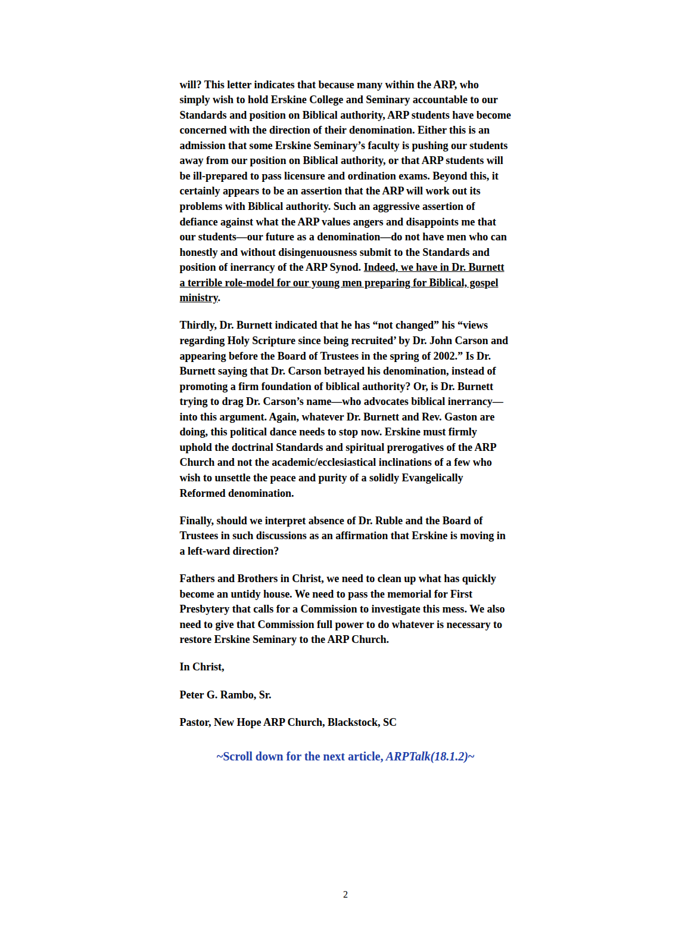will? This letter indicates that because many within the ARP, who simply wish to hold Erskine College and Seminary accountable to our Standards and position on Biblical authority, ARP students have become concerned with the direction of their denomination. Either this is an admission that some Erskine Seminary’s faculty is pushing our students away from our position on Biblical authority, or that ARP students will be ill-prepared to pass licensure and ordination exams. Beyond this, it certainly appears to be an assertion that the ARP will work out its problems with Biblical authority. Such an aggressive assertion of defiance against what the ARP values angers and disappoints me that our students—our future as a denomination—do not have men who can honestly and without disingenuousness submit to the Standards and position of inerrancy of the ARP Synod. Indeed, we have in Dr. Burnett a terrible role-model for our young men preparing for Biblical, gospel ministry.
Thirdly, Dr. Burnett indicated that he has “not changed” his “views regarding Holy Scripture since being recruited’ by Dr. John Carson and appearing before the Board of Trustees in the spring of 2002.” Is Dr. Burnett saying that Dr. Carson betrayed his denomination, instead of promoting a firm foundation of biblical authority? Or, is Dr. Burnett trying to drag Dr. Carson’s name—who advocates biblical inerrancy—into this argument. Again, whatever Dr. Burnett and Rev. Gaston are doing, this political dance needs to stop now. Erskine must firmly uphold the doctrinal Standards and spiritual prerogatives of the ARP Church and not the academic/ecclesiastical inclinations of a few who wish to unsettle the peace and purity of a solidly Evangelically Reformed denomination.
Finally, should we interpret absence of Dr. Ruble and the Board of Trustees in such discussions as an affirmation that Erskine is moving in a left-ward direction?
Fathers and Brothers in Christ, we need to clean up what has quickly become an untidy house. We need to pass the memorial for First Presbytery that calls for a Commission to investigate this mess. We also need to give that Commission full power to do whatever is necessary to restore Erskine Seminary to the ARP Church.
In Christ,
Peter G. Rambo, Sr.
Pastor, New Hope ARP Church, Blackstock, SC
~Scroll down for the next article, ARPTalk(18.1.2)~
2